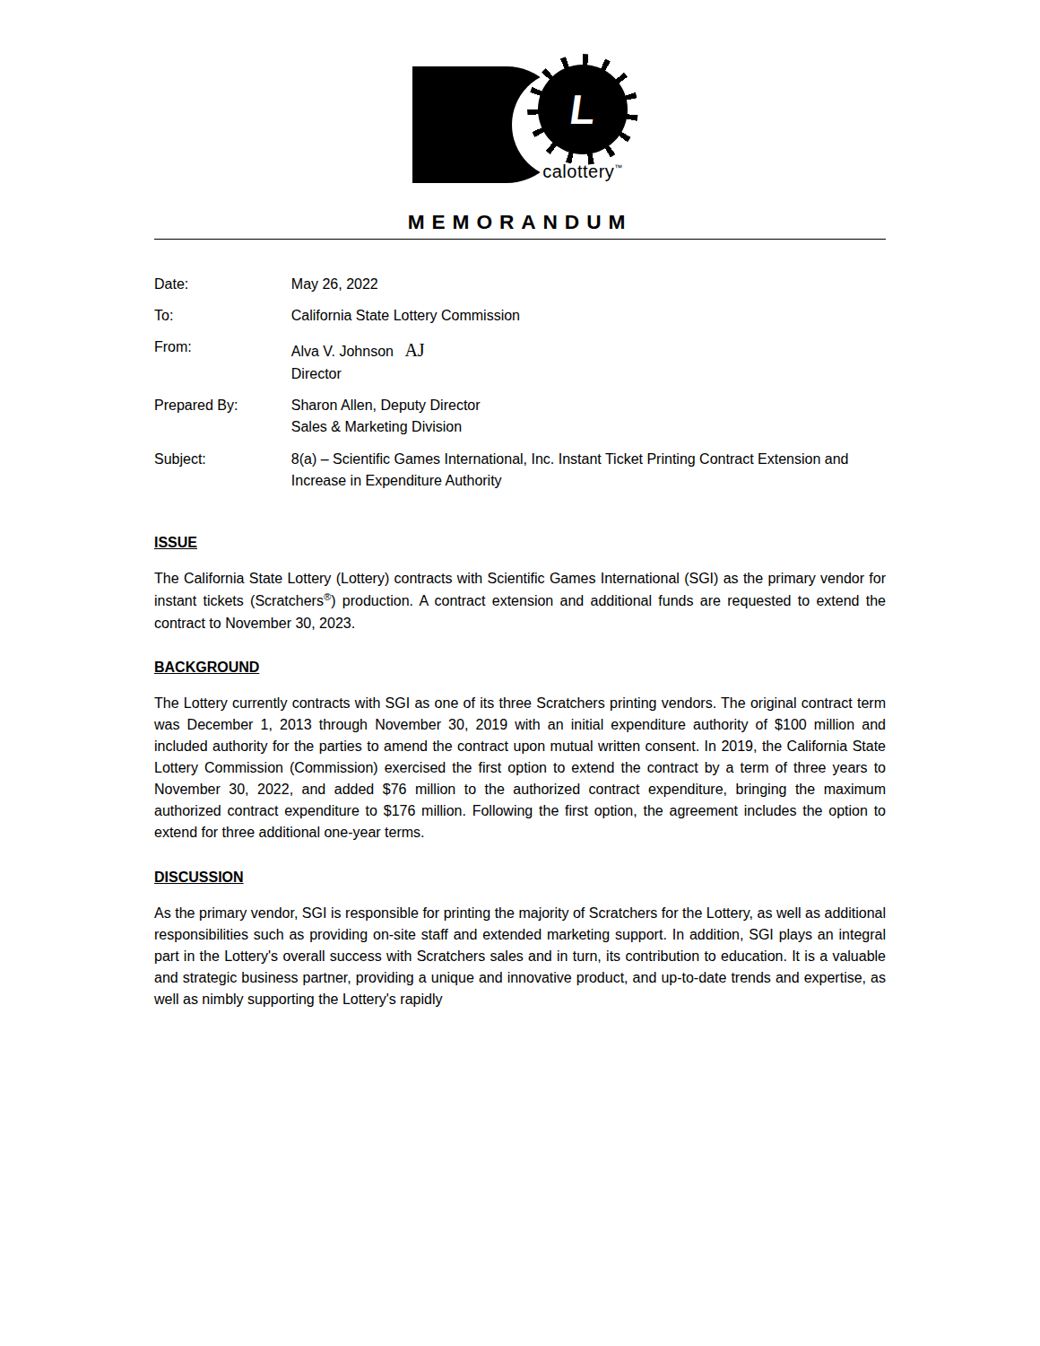L
calottery™
MEMORANDUM
| Date: | May 26, 2022 |
| To: | California State Lottery Commission |
| From: | Alva V. Johnson AJ Director |
| Prepared By: | Sharon Allen, Deputy Director Sales & Marketing Division |
| Subject: | 8(a) – Scientific Games International, Inc. Instant Ticket Printing Contract Extension and Increase in Expenditure Authority |
ISSUE
The California State Lottery (Lottery) contracts with Scientific Games International (SGI) as the primary vendor for instant tickets (Scratchers®) production. A contract extension and additional funds are requested to extend the contract to November 30, 2023.
BACKGROUND
The Lottery currently contracts with SGI as one of its three Scratchers printing vendors. The original contract term was December 1, 2013 through November 30, 2019 with an initial expenditure authority of $100 million and included authority for the parties to amend the contract upon mutual written consent. In 2019, the California State Lottery Commission (Commission) exercised the first option to extend the contract by a term of three years to November 30, 2022, and added $76 million to the authorized contract expenditure, bringing the maximum authorized contract expenditure to $176 million. Following the first option, the agreement includes the option to extend for three additional one-year terms.
DISCUSSION
As the primary vendor, SGI is responsible for printing the majority of Scratchers for the Lottery, as well as additional responsibilities such as providing on-site staff and extended marketing support. In addition, SGI plays an integral part in the Lottery's overall success with Scratchers sales and in turn, its contribution to education. It is a valuable and strategic business partner, providing a unique and innovative product, and up-to-date trends and expertise, as well as nimbly supporting the Lottery's rapidly